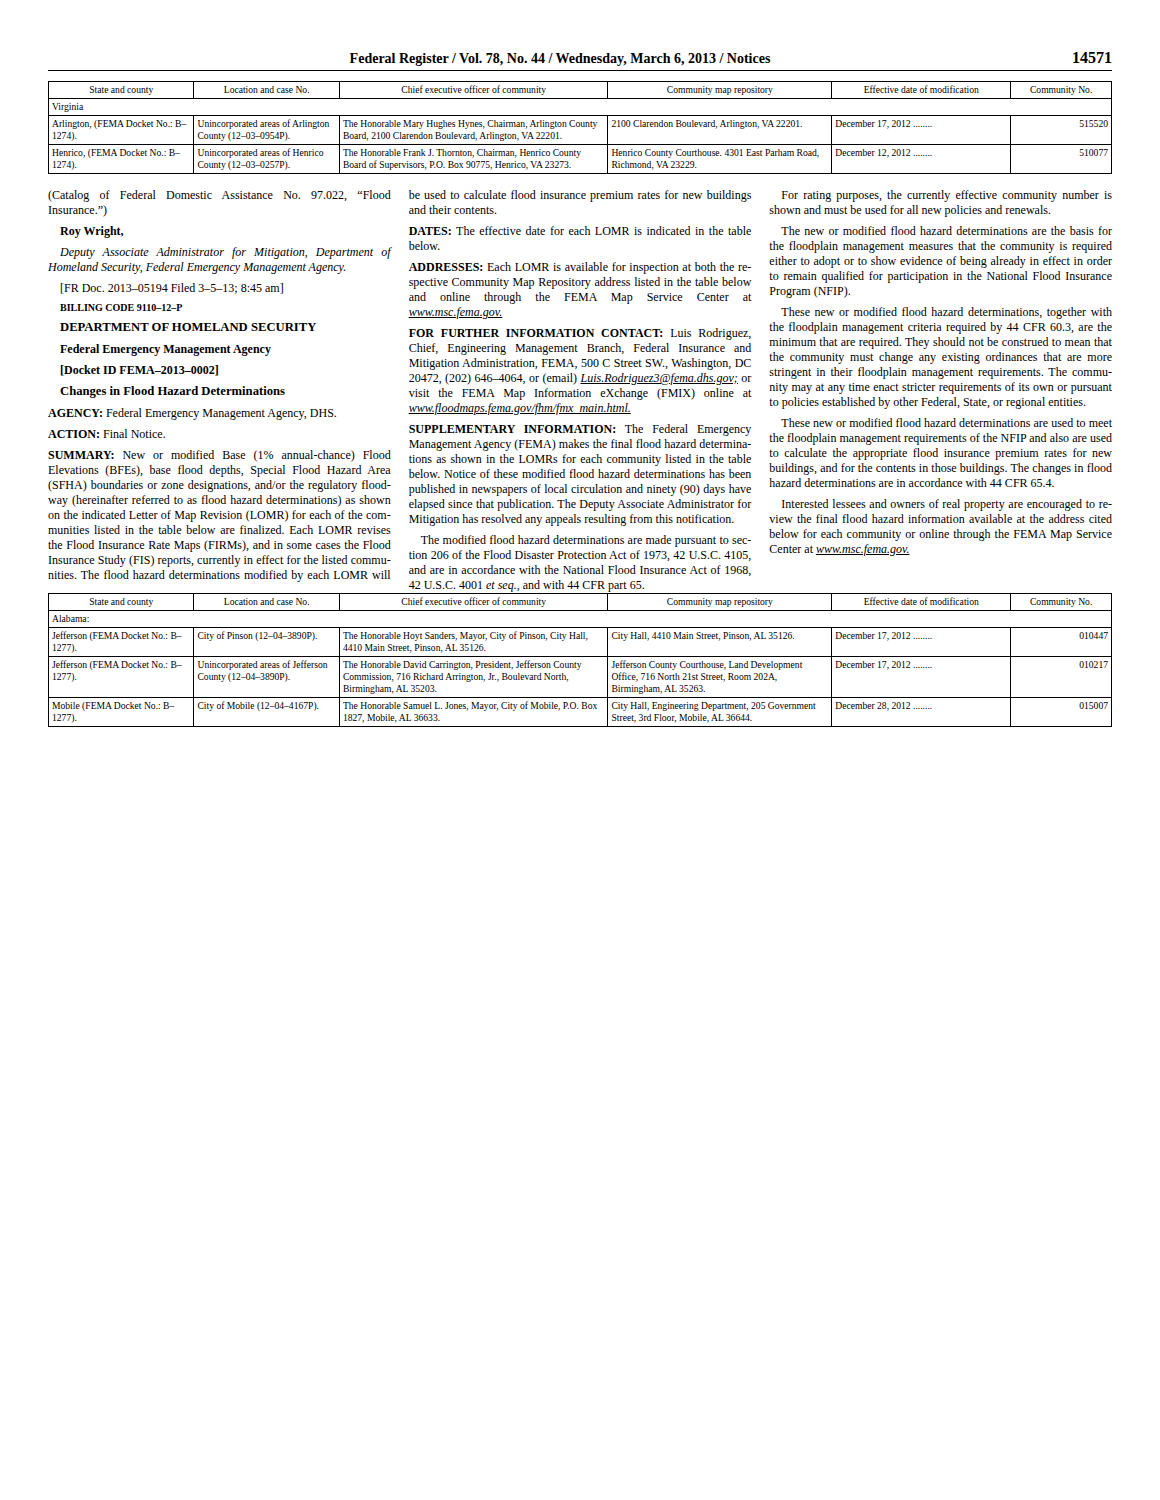Federal Register / Vol. 78, No. 44 / Wednesday, March 6, 2013 / Notices
14571
| State and county | Location and case No. | Chief executive officer of community | Community map repository | Effective date of modification | Community No. |
| --- | --- | --- | --- | --- | --- |
| Virginia |
| Arlington, (FEMA Docket No.: B–1274). | Unincorporated areas of Arlington County (12–03–0954P). | The Honorable Mary Hughes Hynes, Chairman, Arlington County Board, 2100 Clarendon Boulevard, Arlington, VA 22201. | 2100 Clarendon Boulevard, Arlington, VA 22201. | December 17, 2012 ........ | 515520 |
| Henrico, (FEMA Docket No.: B–1274). | Unincorporated areas of Henrico County (12–03–0257P). | The Honorable Frank J. Thornton, Chairman, Henrico County Board of Supervisors, P.O. Box 90775, Henrico, VA 23273. | Henrico County Courthouse. 4301 East Parham Road, Richmond, VA 23229. | December 12, 2012 ........ | 510077 |
(Catalog of Federal Domestic Assistance No. 97.022, “Flood Insurance.”)
Roy Wright,
Deputy Associate Administrator for Mitigation, Department of Homeland Security, Federal Emergency Management Agency.
[FR Doc. 2013–05194 Filed 3–5–13; 8:45 am]
BILLING CODE 9110–12–P
DEPARTMENT OF HOMELAND SECURITY
Federal Emergency Management Agency
[Docket ID FEMA–2013–0002]
Changes in Flood Hazard Determinations
AGENCY: Federal Emergency Management Agency, DHS.
ACTION: Final Notice.
SUMMARY: New or modified Base (1% annual-chance) Flood Elevations (BFEs), base flood depths, Special Flood Hazard Area (SFHA) boundaries or zone designations, and/or the regulatory floodway (hereinafter referred to as flood hazard determinations) as shown on the indicated Letter of Map Revision (LOMR) for each of the communities listed in the table below are finalized. Each LOMR revises the Flood Insurance Rate Maps (FIRMs), and in some cases the Flood Insurance Study (FIS) reports, currently in effect for the listed communities. The flood hazard determinations modified by each LOMR will be used to calculate flood insurance premium rates for new buildings and their contents.
DATES: The effective date for each LOMR is indicated in the table below.
ADDRESSES: Each LOMR is available for inspection at both the respective Community Map Repository address listed in the table below and online through the FEMA Map Service Center at www.msc.fema.gov.
FOR FURTHER INFORMATION CONTACT: Luis Rodriguez, Chief, Engineering Management Branch, Federal Insurance and Mitigation Administration, FEMA, 500 C Street SW., Washington, DC 20472, (202) 646–4064, or (email) Luis.Rodriguez3@fema.dhs.gov; or visit the FEMA Map Information eXchange (FMIX) online at www.floodmaps.fema.gov/fhm/fmx_main.html.
SUPPLEMENTARY INFORMATION: The Federal Emergency Management Agency (FEMA) makes the final flood hazard determinations as shown in the LOMRs for each community listed in the table below. Notice of these modified flood hazard determinations has been published in newspapers of local circulation and ninety (90) days have elapsed since that publication. The Deputy Associate Administrator for Mitigation has resolved any appeals resulting from this notification.
The modified flood hazard determinations are made pursuant to section 206 of the Flood Disaster Protection Act of 1973, 42 U.S.C. 4105, and are in accordance with the National Flood Insurance Act of 1968, 42 U.S.C. 4001 et seq., and with 44 CFR part 65.
For rating purposes, the currently effective community number is shown and must be used for all new policies and renewals.
The new or modified flood hazard determinations are the basis for the floodplain management measures that the community is required either to adopt or to show evidence of being already in effect in order to remain qualified for participation in the National Flood Insurance Program (NFIP).
These new or modified flood hazard determinations, together with the floodplain management criteria required by 44 CFR 60.3, are the minimum that are required. They should not be construed to mean that the community must change any existing ordinances that are more stringent in their floodplain management requirements. The community may at any time enact stricter requirements of its own or pursuant to policies established by other Federal, State, or regional entities.
These new or modified flood hazard determinations are used to meet the floodplain management requirements of the NFIP and also are used to calculate the appropriate flood insurance premium rates for new buildings, and for the contents in those buildings. The changes in flood hazard determinations are in accordance with 44 CFR 65.4.
Interested lessees and owners of real property are encouraged to review the final flood hazard information available at the address cited below for each community or online through the FEMA Map Service Center at www.msc.fema.gov.
| State and county | Location and case No. | Chief executive officer of community | Community map repository | Effective date of modification | Community No. |
| --- | --- | --- | --- | --- | --- |
| Alabama: |
| Jefferson (FEMA Docket No.: B–1277). | City of Pinson (12–04–3890P). | The Honorable Hoyt Sanders, Mayor, City of Pinson, City Hall, 4410 Main Street, Pinson, AL 35126. | City Hall, 4410 Main Street, Pinson, AL 35126. | December 17, 2012 ........ | 010447 |
| Jefferson (FEMA Docket No.: B–1277). | Unincorporated areas of Jefferson County (12–04–3890P). | The Honorable David Carrington, President, Jefferson County Commission, 716 Richard Arrington, Jr., Boulevard North, Birmingham, AL 35203. | Jefferson County Courthouse, Land Development Office, 716 North 21st Street, Room 202A, Birmingham, AL 35263. | December 17, 2012 ........ | 010217 |
| Mobile (FEMA Docket No.: B–1277). | City of Mobile (12–04–4167P). | The Honorable Samuel L. Jones, Mayor, City of Mobile, P.O. Box 1827, Mobile, AL 36633. | City Hall, Engineering Department, 205 Government Street, 3rd Floor, Mobile, AL 36644. | December 28, 2012 ........ | 015007 |